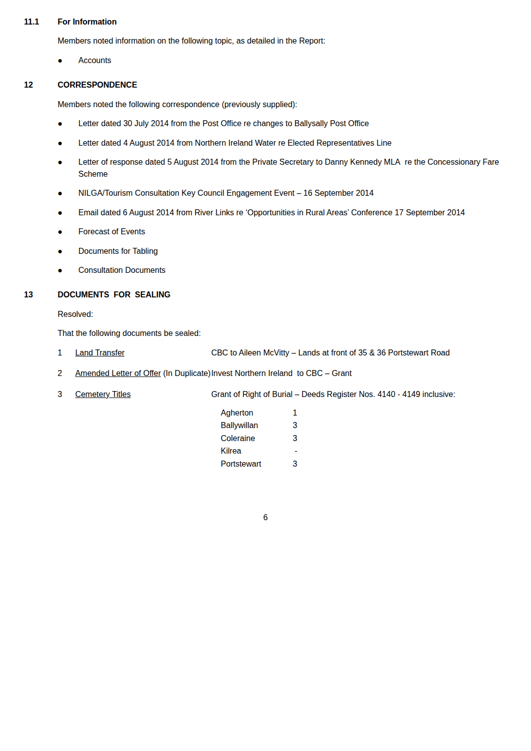11.1 For Information
Members noted information on the following topic, as detailed in the Report:
●Accounts
12 CORRESPONDENCE
Members noted the following correspondence (previously supplied):
●Letter dated 30 July 2014 from the Post Office re changes to Ballysally Post Office
●Letter dated 4 August 2014 from Northern Ireland Water re Elected Representatives Line
●Letter of response dated 5 August 2014 from the Private Secretary to Danny Kennedy MLA re the Concessionary Fare Scheme
●NILGA/Tourism Consultation Key Council Engagement Event – 16 September 2014
●Email dated 6 August 2014 from River Links re ‘Opportunities in Rural Areas’ Conference 17 September 2014
●Forecast of Events
●Documents for Tabling
●Consultation Documents
13 DOCUMENTS FOR SEALING
Resolved:
That the following documents be sealed:
| 1 | Land Transfer | CBC to Aileen McVitty – Lands at front of 35 & 36 Portstewart Road |
| 2 | Amended Letter of Offer (In Duplicate) | Invest Northern Ireland to CBC – Grant |
| 3 | Cemetery Titles | Grant of Right of Burial – Deeds Register Nos. 4140 - 4149 inclusive: / Agherton / 1 / / Ballywillan / 3 / / Coleraine / 3 / / Kilrea / - / / Portstewart / 3 / |
6